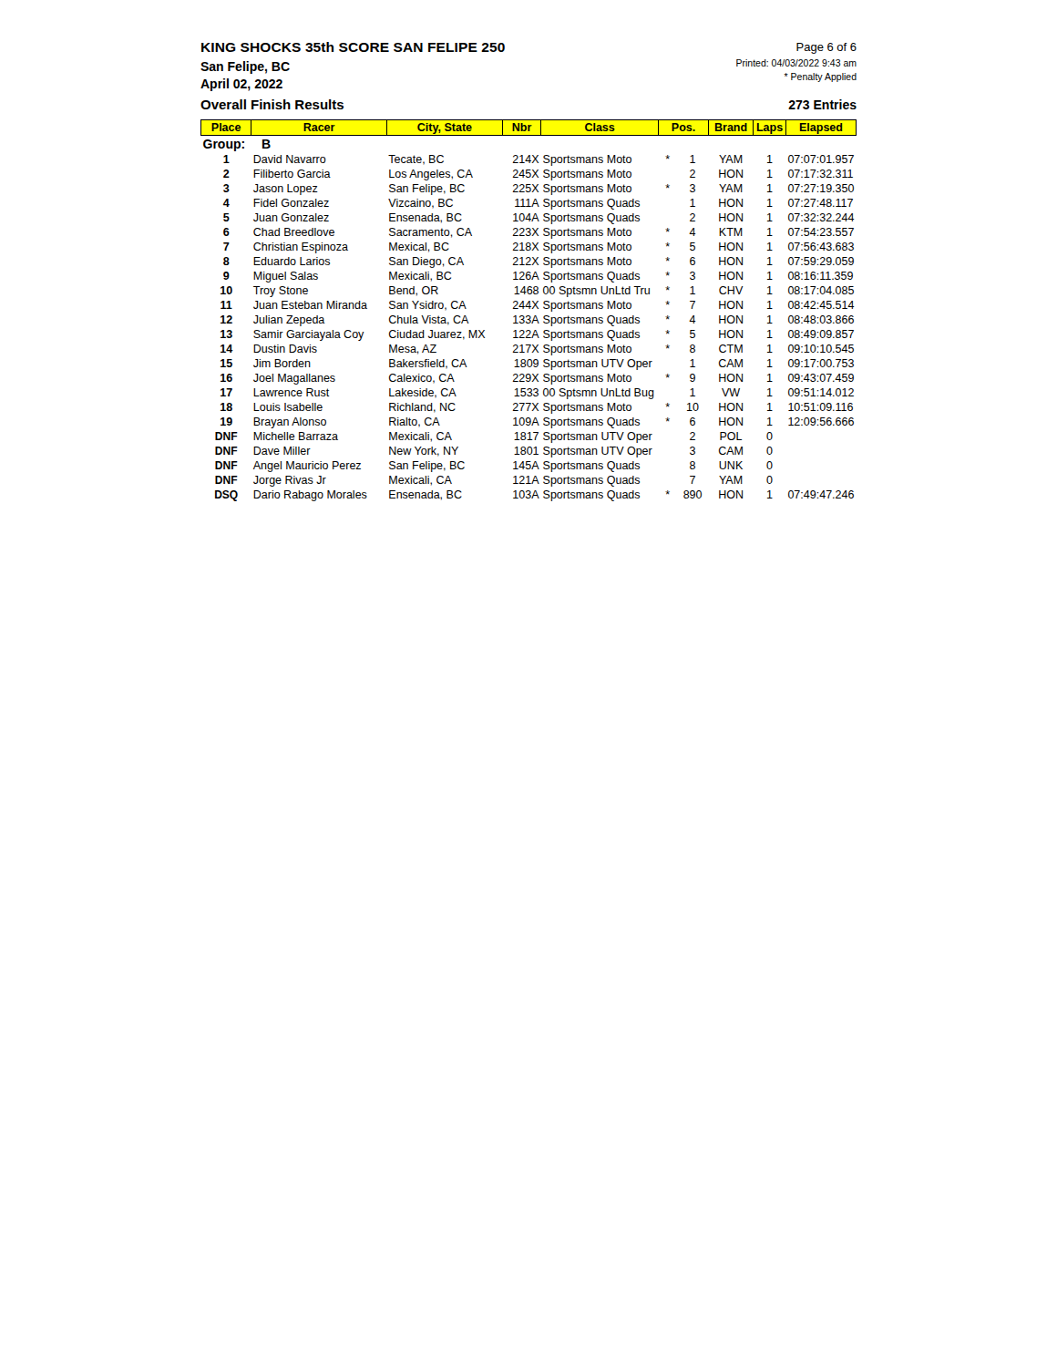Page 6 of 6
Printed: 04/03/2022 9:43 am
* Penalty Applied
KING SHOCKS 35th SCORE SAN FELIPE 250
San Felipe, BC
April 02, 2022
Overall Finish Results
273 Entries
| Place | Racer | City, State | Nbr | Class | Pos. | Brand | Laps | Elapsed |
| --- | --- | --- | --- | --- | --- | --- | --- | --- |
| Group: B | |
| 1 | David Navarro | Tecate, BC | 214X | Sportsmans Moto | * | 1 | YAM | 1 | 07:07:01.957 |
| 2 | Filiberto Garcia | Los Angeles, CA | 245X | Sportsmans Moto | | 2 | HON | 1 | 07:17:32.311 |
| 3 | Jason Lopez | San Felipe, BC | 225X | Sportsmans Moto | * | 3 | YAM | 1 | 07:27:19.350 |
| 4 | Fidel Gonzalez | Vizcaino, BC | 111A | Sportsmans Quads | | 1 | HON | 1 | 07:27:48.117 |
| 5 | Juan Gonzalez | Ensenada, BC | 104A | Sportsmans Quads | | 2 | HON | 1 | 07:32:32.244 |
| 6 | Chad Breedlove | Sacramento, CA | 223X | Sportsmans Moto | * | 4 | KTM | 1 | 07:54:23.557 |
| 7 | Christian Espinoza | Mexical, BC | 218X | Sportsmans Moto | * | 5 | HON | 1 | 07:56:43.683 |
| 8 | Eduardo Larios | San Diego, CA | 212X | Sportsmans Moto | * | 6 | HON | 1 | 07:59:29.059 |
| 9 | Miguel Salas | Mexicali, BC | 126A | Sportsmans Quads | * | 3 | HON | 1 | 08:16:11.359 |
| 10 | Troy Stone | Bend, OR | 1468 | 00 Sptsmn UnLtd Tru | * | 1 | CHV | 1 | 08:17:04.085 |
| 11 | Juan Esteban Miranda | San Ysidro, CA | 244X | Sportsmans Moto | * | 7 | HON | 1 | 08:42:45.514 |
| 12 | Julian Zepeda | Chula Vista, CA | 133A | Sportsmans Quads | * | 4 | HON | 1 | 08:48:03.866 |
| 13 | Samir Garciayala Coy | Ciudad Juarez, MX | 122A | Sportsmans Quads | * | 5 | HON | 1 | 08:49:09.857 |
| 14 | Dustin Davis | Mesa, AZ | 217X | Sportsmans Moto | * | 8 | CTM | 1 | 09:10:10.545 |
| 15 | Jim Borden | Bakersfield, CA | 1809 | Sportsman UTV Oper | | 1 | CAM | 1 | 09:17:00.753 |
| 16 | Joel Magallanes | Calexico, CA | 229X | Sportsmans Moto | * | 9 | HON | 1 | 09:43:07.459 |
| 17 | Lawrence Rust | Lakeside, CA | 1533 | 00 Sptsmn UnLtd Bug | | 1 | VW | 1 | 09:51:14.012 |
| 18 | Louis Isabelle | Richland, NC | 277X | Sportsmans Moto | * | 10 | HON | 1 | 10:51:09.116 |
| 19 | Brayan Alonso | Rialto, CA | 109A | Sportsmans Quads | * | 6 | HON | 1 | 12:09:56.666 |
| DNF | Michelle Barraza | Mexicali, CA | 1817 | Sportsman UTV Oper | | 2 | POL | 0 | |
| DNF | Dave Miller | New York, NY | 1801 | Sportsman UTV Oper | | 3 | CAM | 0 | |
| DNF | Angel Mauricio Perez | San Felipe, BC | 145A | Sportsmans Quads | | 8 | UNK | 0 | |
| DNF | Jorge Rivas Jr | Mexicali, CA | 121A | Sportsmans Quads | | 7 | YAM | 0 | |
| DSQ | Dario Rabago Morales | Ensenada, BC | 103A | Sportsmans Quads | * | 890 | HON | 1 | 07:49:47.246 |